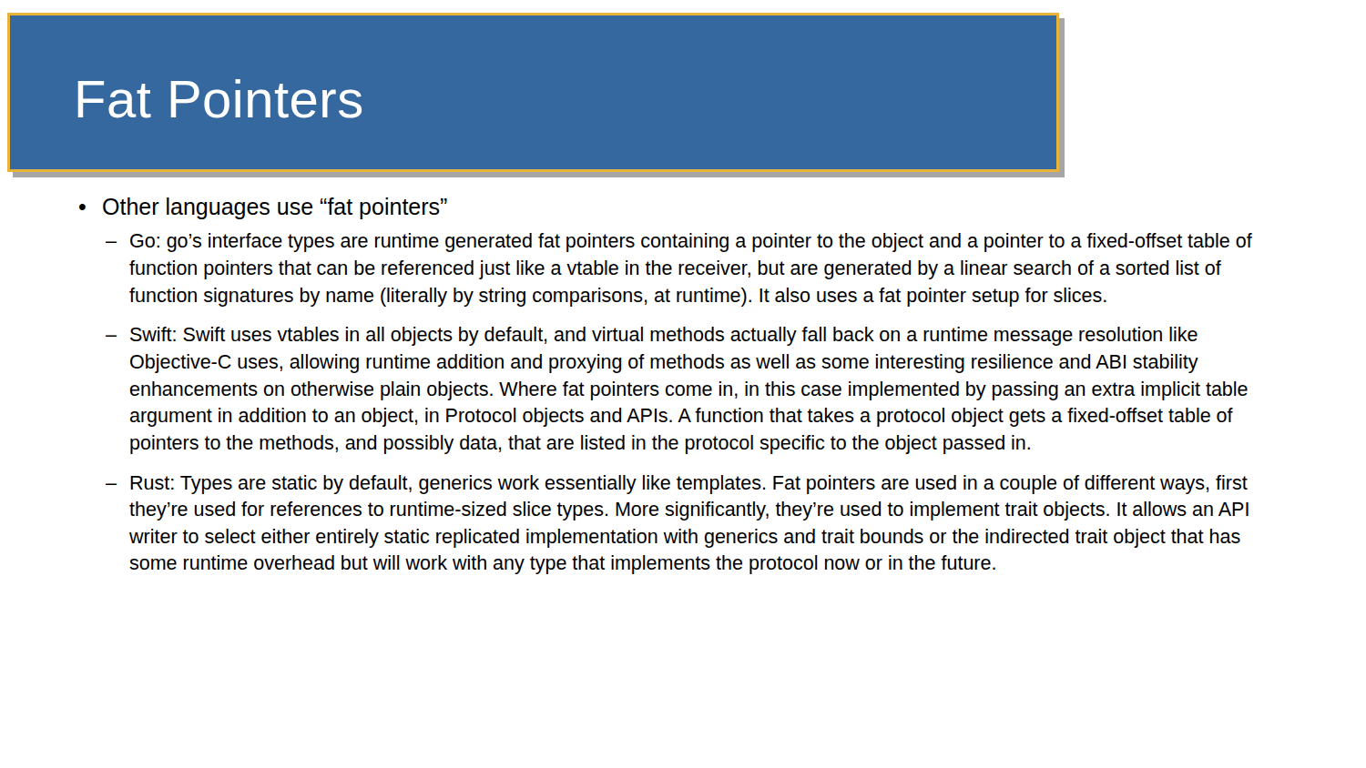Fat Pointers
Other languages use “fat pointers”
Go: go’s interface types are runtime generated fat pointers containing a pointer to the object and a pointer to a fixed-offset table of function pointers that can be referenced just like a vtable in the receiver, but are generated by a linear search of a sorted list of function signatures by name (literally by string comparisons, at runtime). It also uses a fat pointer setup for slices.
Swift: Swift uses vtables in all objects by default, and virtual methods actually fall back on a runtime message resolution like Objective-C uses, allowing runtime addition and proxying of methods as well as some interesting resilience and ABI stability enhancements on otherwise plain objects. Where fat pointers come in, in this case implemented by passing an extra implicit table argument in addition to an object, in Protocol objects and APIs. A function that takes a protocol object gets a fixed-offset table of pointers to the methods, and possibly data, that are listed in the protocol specific to the object passed in.
Rust: Types are static by default, generics work essentially like templates. Fat pointers are used in a couple of different ways, first they’re used for references to runtime-sized slice types. More significantly, they’re used to implement trait objects. It allows an API writer to select either entirely static replicated implementation with generics and trait bounds or the indirected trait object that has some runtime overhead but will work with any type that implements the protocol now or in the future.